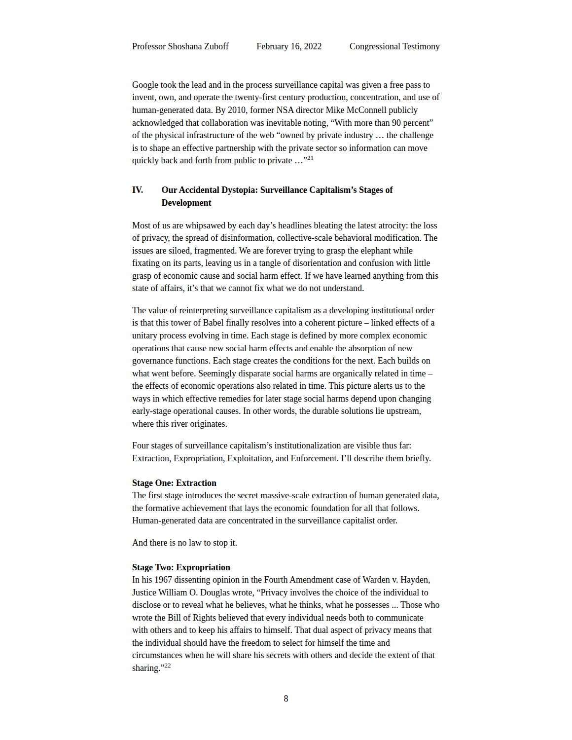Professor Shoshana Zuboff February 16, 2022 Congressional Testimony
Google took the lead and in the process surveillance capital was given a free pass to invent, own, and operate the twenty-first century production, concentration, and use of human-generated data. By 2010, former NSA director Mike McConnell publicly acknowledged that collaboration was inevitable noting, “With more than 90 percent” of the physical infrastructure of the web “owned by private industry … the challenge is to shape an effective partnership with the private sector so information can move quickly back and forth from public to private …”21
IV. Our Accidental Dystopia: Surveillance Capitalism’s Stages of Development
Most of us are whipsawed by each day’s headlines bleating the latest atrocity: the loss of privacy, the spread of disinformation, collective-scale behavioral modification. The issues are siloed, fragmented. We are forever trying to grasp the elephant while fixating on its parts, leaving us in a tangle of disorientation and confusion with little grasp of economic cause and social harm effect. If we have learned anything from this state of affairs, it’s that we cannot fix what we do not understand.
The value of reinterpreting surveillance capitalism as a developing institutional order is that this tower of Babel finally resolves into a coherent picture – linked effects of a unitary process evolving in time. Each stage is defined by more complex economic operations that cause new social harm effects and enable the absorption of new governance functions. Each stage creates the conditions for the next. Each builds on what went before. Seemingly disparate social harms are organically related in time – the effects of economic operations also related in time. This picture alerts us to the ways in which effective remedies for later stage social harms depend upon changing early-stage operational causes. In other words, the durable solutions lie upstream, where this river originates.
Four stages of surveillance capitalism’s institutionalization are visible thus far: Extraction, Expropriation, Exploitation, and Enforcement. I’ll describe them briefly.
Stage One: Extraction
The first stage introduces the secret massive-scale extraction of human generated data, the formative achievement that lays the economic foundation for all that follows. Human-generated data are concentrated in the surveillance capitalist order.
And there is no law to stop it.
Stage Two: Expropriation
In his 1967 dissenting opinion in the Fourth Amendment case of Warden v. Hayden, Justice William O. Douglas wrote, “Privacy involves the choice of the individual to disclose or to reveal what he believes, what he thinks, what he possesses ... Those who wrote the Bill of Rights believed that every individual needs both to communicate with others and to keep his affairs to himself. That dual aspect of privacy means that the individual should have the freedom to select for himself the time and circumstances when he will share his secrets with others and decide the extent of that sharing.”22
8